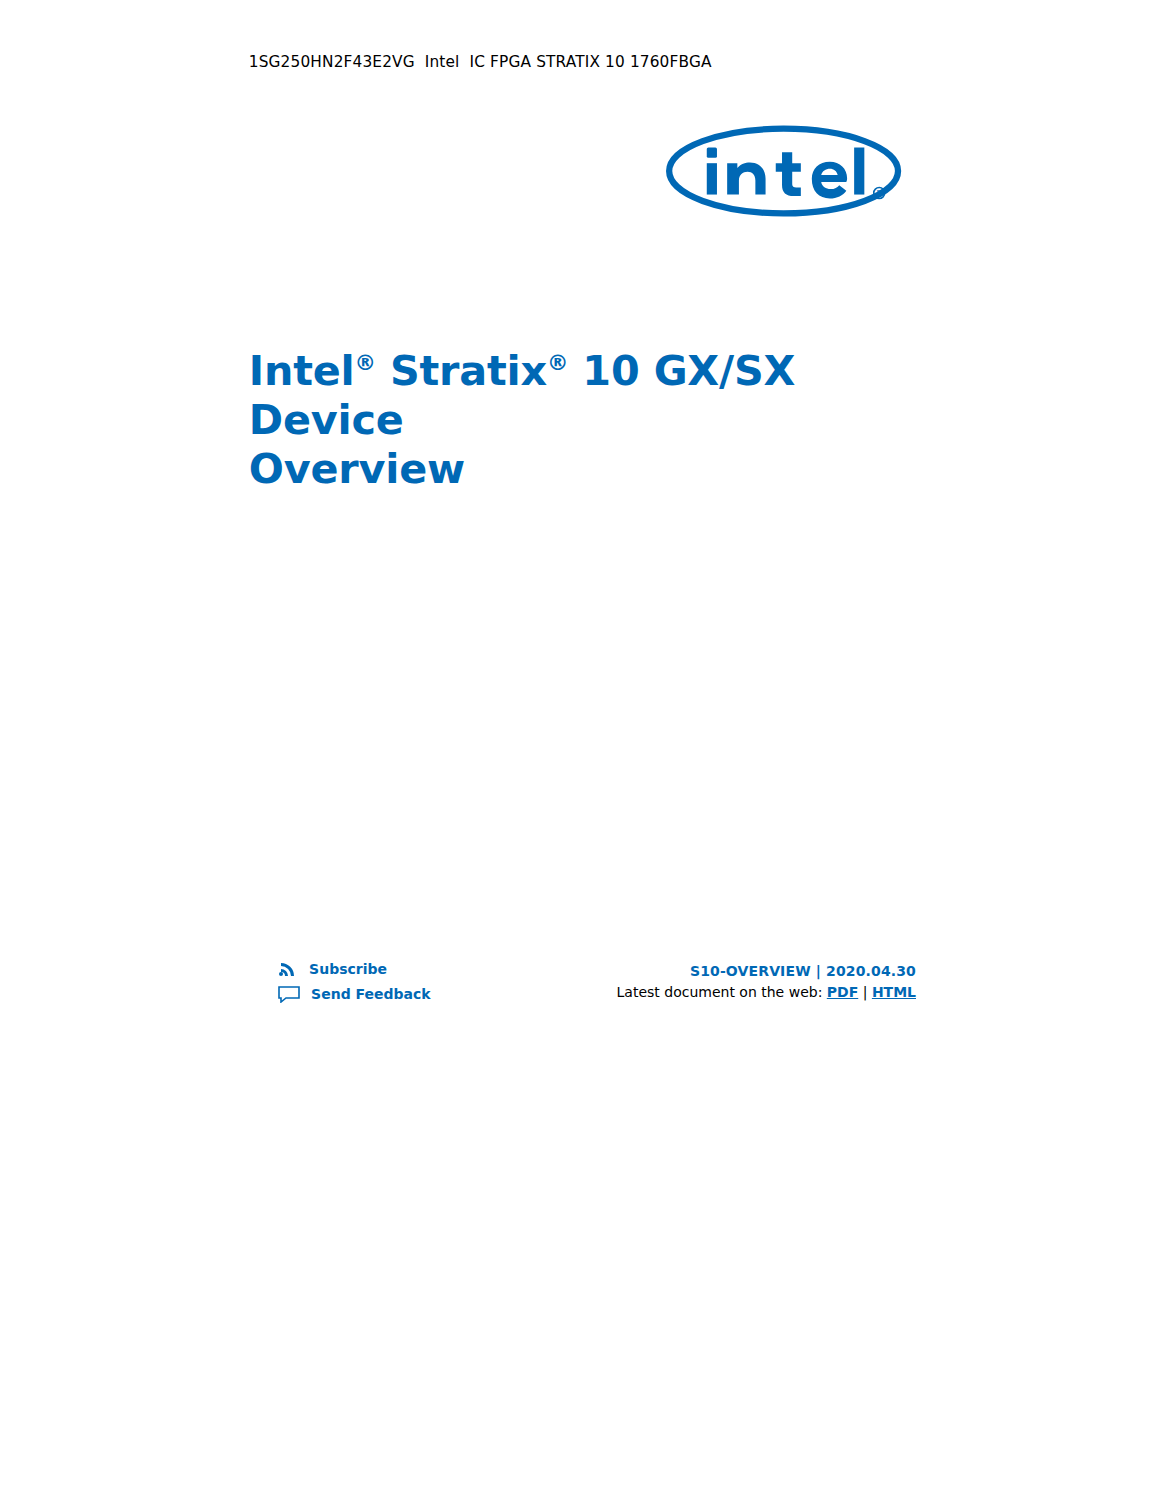1SG250HN2F43E2VG Intel IC FPGA STRATIX 10 1760FBGA
R
Intel® Stratix® 10 GX/SX Device
Overview
Subscribe
Send Feedback
S10-OVERVIEW | 2020.04.30
Latest document on the web: PDF | HTML